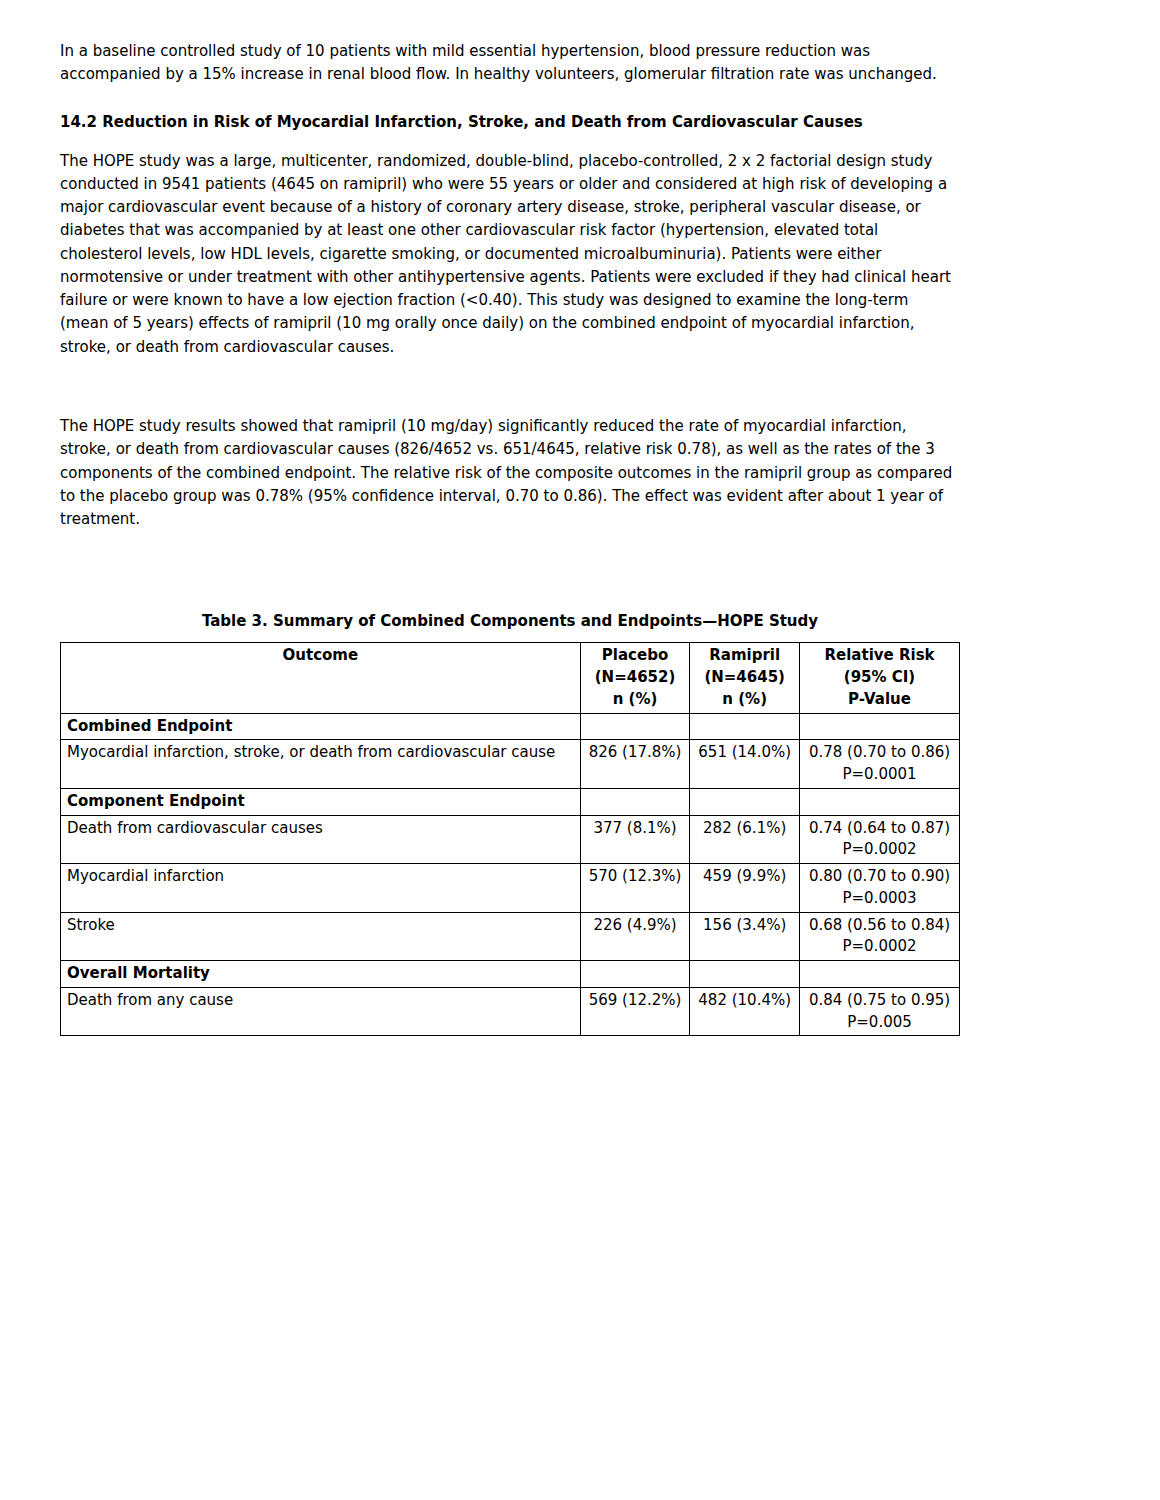In a baseline controlled study of 10 patients with mild essential hypertension, blood pressure reduction was accompanied by a 15% increase in renal blood flow. In healthy volunteers, glomerular filtration rate was unchanged.
14.2 Reduction in Risk of Myocardial Infarction, Stroke, and Death from Cardiovascular Causes
The HOPE study was a large, multicenter, randomized, double-blind, placebo-controlled, 2 x 2 factorial design study conducted in 9541 patients (4645 on ramipril) who were 55 years or older and considered at high risk of developing a major cardiovascular event because of a history of coronary artery disease, stroke, peripheral vascular disease, or diabetes that was accompanied by at least one other cardiovascular risk factor (hypertension, elevated total cholesterol levels, low HDL levels, cigarette smoking, or documented microalbuminuria). Patients were either normotensive or under treatment with other antihypertensive agents. Patients were excluded if they had clinical heart failure or were known to have a low ejection fraction (<0.40). This study was designed to examine the long-term (mean of 5 years) effects of ramipril (10 mg orally once daily) on the combined endpoint of myocardial infarction, stroke, or death from cardiovascular causes.
The HOPE study results showed that ramipril (10 mg/day) significantly reduced the rate of myocardial infarction, stroke, or death from cardiovascular causes (826/4652 vs. 651/4645, relative risk 0.78), as well as the rates of the 3 components of the combined endpoint. The relative risk of the composite outcomes in the ramipril group as compared to the placebo group was 0.78% (95% confidence interval, 0.70 to 0.86). The effect was evident after about 1 year of treatment.
Table 3. Summary of Combined Components and Endpoints—HOPE Study
| Outcome | Placebo (N=4652) n (%) | Ramipril (N=4645) n (%) | Relative Risk (95% CI) P-Value |
| --- | --- | --- | --- |
| Combined Endpoint | | | |
| Myocardial infarction, stroke, or death from cardiovascular cause | 826 (17.8%) | 651 (14.0%) | 0.78 (0.70 to 0.86) P=0.0001 |
| Component Endpoint | | | |
| Death from cardiovascular causes | 377 (8.1%) | 282 (6.1%) | 0.74 (0.64 to 0.87) P=0.0002 |
| Myocardial infarction | 570 (12.3%) | 459 (9.9%) | 0.80 (0.70 to 0.90) P=0.0003 |
| Stroke | 226 (4.9%) | 156 (3.4%) | 0.68 (0.56 to 0.84) P=0.0002 |
| Overall Mortality | | | |
| Death from any cause | 569 (12.2%) | 482 (10.4%) | 0.84 (0.75 to 0.95) P=0.005 |